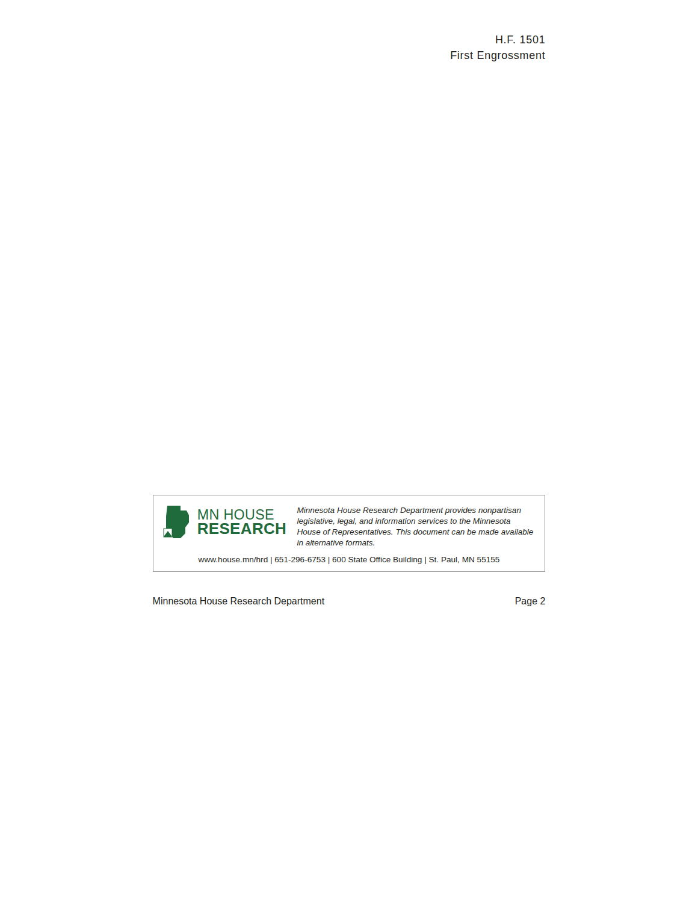H.F. 1501
First Engrossment
MN HOUSE RESEARCH
Minnesota House Research Department provides nonpartisan legislative, legal, and information services to the Minnesota House of Representatives. This document can be made available in alternative formats.
www.house.mn/hrd | 651-296-6753 | 600 State Office Building | St. Paul, MN 55155
Minnesota House Research Department
Page 2